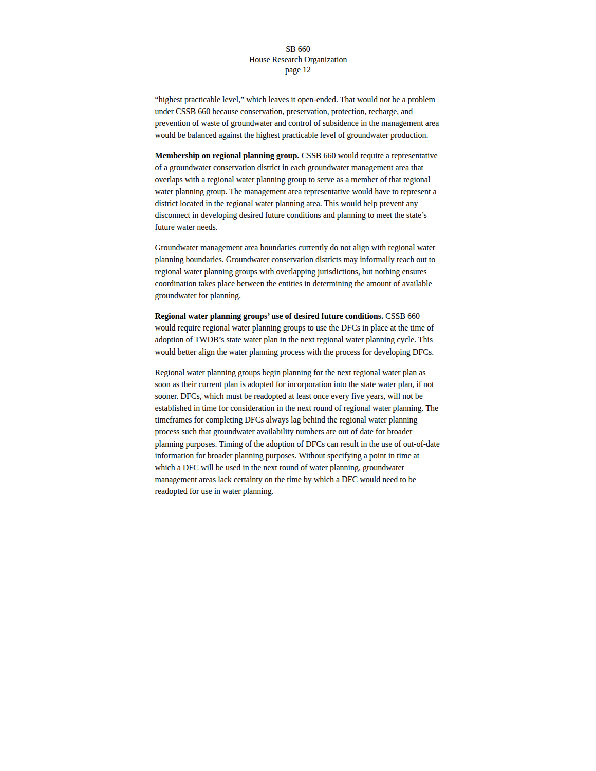SB 660 House Research Organization page 12
“highest practicable level,” which leaves it open-ended. That would not be a problem under CSSB 660 because conservation, preservation, protection, recharge, and prevention of waste of groundwater and control of subsidence in the management area would be balanced against the highest practicable level of groundwater production.
Membership on regional planning group. CSSB 660 would require a representative of a groundwater conservation district in each groundwater management area that overlaps with a regional water planning group to serve as a member of that regional water planning group. The management area representative would have to represent a district located in the regional water planning area. This would help prevent any disconnect in developing desired future conditions and planning to meet the state’s future water needs.
Groundwater management area boundaries currently do not align with regional water planning boundaries. Groundwater conservation districts may informally reach out to regional water planning groups with overlapping jurisdictions, but nothing ensures coordination takes place between the entities in determining the amount of available groundwater for planning.
Regional water planning groups’ use of desired future conditions. CSSB 660 would require regional water planning groups to use the DFCs in place at the time of adoption of TWDB’s state water plan in the next regional water planning cycle. This would better align the water planning process with the process for developing DFCs.
Regional water planning groups begin planning for the next regional water plan as soon as their current plan is adopted for incorporation into the state water plan, if not sooner. DFCs, which must be readopted at least once every five years, will not be established in time for consideration in the next round of regional water planning. The timeframes for completing DFCs always lag behind the regional water planning process such that groundwater availability numbers are out of date for broader planning purposes. Timing of the adoption of DFCs can result in the use of out-of-date information for broader planning purposes. Without specifying a point in time at which a DFC will be used in the next round of water planning, groundwater management areas lack certainty on the time by which a DFC would need to be readopted for use in water planning.